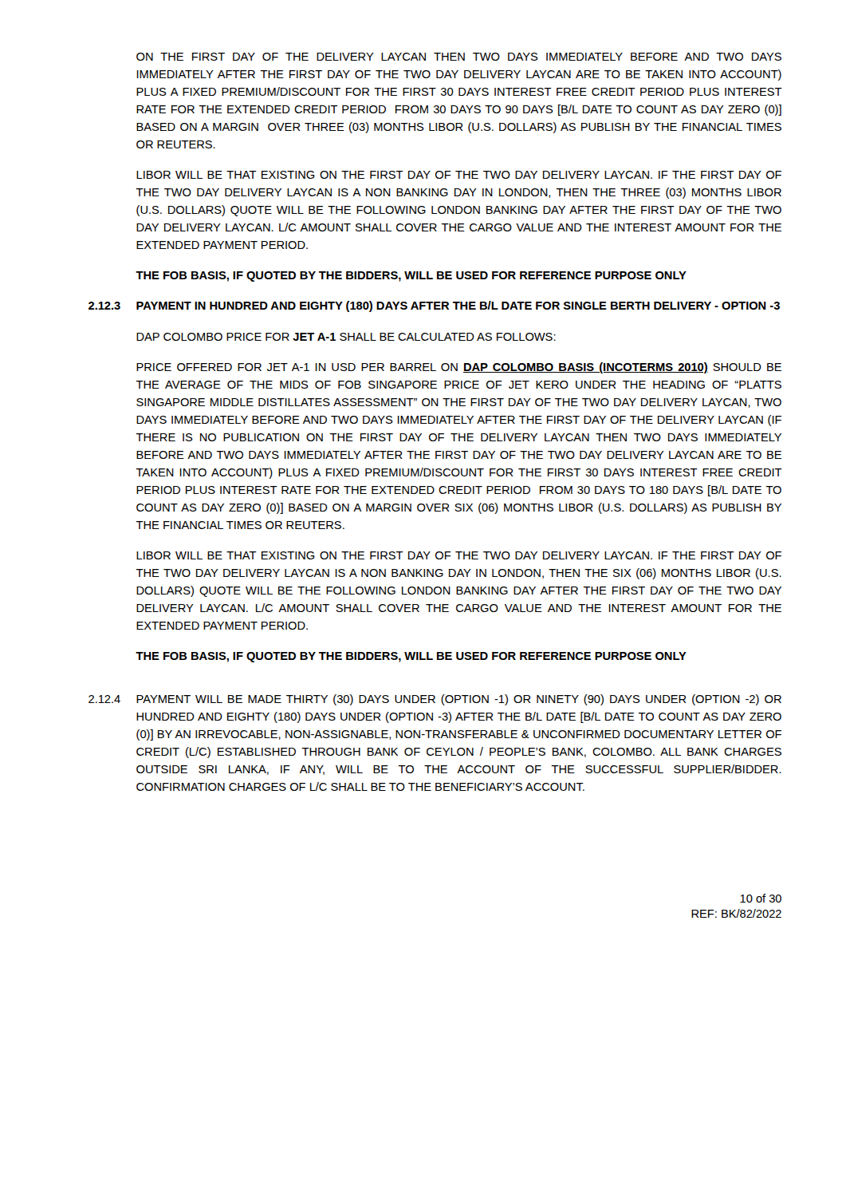ON THE FIRST DAY OF THE DELIVERY LAYCAN THEN TWO DAYS IMMEDIATELY BEFORE AND TWO DAYS IMMEDIATELY AFTER THE FIRST DAY OF THE TWO DAY DELIVERY LAYCAN ARE TO BE TAKEN INTO ACCOUNT) PLUS A FIXED PREMIUM/DISCOUNT FOR THE FIRST 30 DAYS INTEREST FREE CREDIT PERIOD PLUS INTEREST RATE FOR THE EXTENDED CREDIT PERIOD FROM 30 DAYS TO 90 DAYS [B/L DATE TO COUNT AS DAY ZERO (0)] BASED ON A MARGIN OVER THREE (03) MONTHS LIBOR (U.S. DOLLARS) AS PUBLISH BY THE FINANCIAL TIMES OR REUTERS.
LIBOR WILL BE THAT EXISTING ON THE FIRST DAY OF THE TWO DAY DELIVERY LAYCAN. IF THE FIRST DAY OF THE TWO DAY DELIVERY LAYCAN IS A NON BANKING DAY IN LONDON, THEN THE THREE (03) MONTHS LIBOR (U.S. DOLLARS) QUOTE WILL BE THE FOLLOWING LONDON BANKING DAY AFTER THE FIRST DAY OF THE TWO DAY DELIVERY LAYCAN. L/C AMOUNT SHALL COVER THE CARGO VALUE AND THE INTEREST AMOUNT FOR THE EXTENDED PAYMENT PERIOD.
THE FOB BASIS, IF QUOTED BY THE BIDDERS, WILL BE USED FOR REFERENCE PURPOSE ONLY
2.12.3
PAYMENT IN HUNDRED AND EIGHTY (180) DAYS AFTER THE B/L DATE FOR SINGLE BERTH DELIVERY - OPTION -3
DAP COLOMBO PRICE FOR JET A-1 SHALL BE CALCULATED AS FOLLOWS:
PRICE OFFERED FOR JET A-1 IN USD PER BARREL ON DAP COLOMBO BASIS (INCOTERMS 2010) SHOULD BE THE AVERAGE OF THE MIDS OF FOB SINGAPORE PRICE OF JET KERO UNDER THE HEADING OF “PLATTS SINGAPORE MIDDLE DISTILLATES ASSESSMENT” ON THE FIRST DAY OF THE TWO DAY DELIVERY LAYCAN, TWO DAYS IMMEDIATELY BEFORE AND TWO DAYS IMMEDIATELY AFTER THE FIRST DAY OF THE DELIVERY LAYCAN (IF THERE IS NO PUBLICATION ON THE FIRST DAY OF THE DELIVERY LAYCAN THEN TWO DAYS IMMEDIATELY BEFORE AND TWO DAYS IMMEDIATELY AFTER THE FIRST DAY OF THE TWO DAY DELIVERY LAYCAN ARE TO BE TAKEN INTO ACCOUNT) PLUS A FIXED PREMIUM/DISCOUNT FOR THE FIRST 30 DAYS INTEREST FREE CREDIT PERIOD PLUS INTEREST RATE FOR THE EXTENDED CREDIT PERIOD FROM 30 DAYS TO 180 DAYS [B/L DATE TO COUNT AS DAY ZERO (0)] BASED ON A MARGIN OVER SIX (06) MONTHS LIBOR (U.S. DOLLARS) AS PUBLISH BY THE FINANCIAL TIMES OR REUTERS.
LIBOR WILL BE THAT EXISTING ON THE FIRST DAY OF THE TWO DAY DELIVERY LAYCAN. IF THE FIRST DAY OF THE TWO DAY DELIVERY LAYCAN IS A NON BANKING DAY IN LONDON, THEN THE SIX (06) MONTHS LIBOR (U.S. DOLLARS) QUOTE WILL BE THE FOLLOWING LONDON BANKING DAY AFTER THE FIRST DAY OF THE TWO DAY DELIVERY LAYCAN. L/C AMOUNT SHALL COVER THE CARGO VALUE AND THE INTEREST AMOUNT FOR THE EXTENDED PAYMENT PERIOD.
THE FOB BASIS, IF QUOTED BY THE BIDDERS, WILL BE USED FOR REFERENCE PURPOSE ONLY
2.12.4
PAYMENT WILL BE MADE THIRTY (30) DAYS UNDER (OPTION -1) OR NINETY (90) DAYS UNDER (OPTION -2) OR HUNDRED AND EIGHTY (180) DAYS UNDER (OPTION -3) AFTER THE B/L DATE [B/L DATE TO COUNT AS DAY ZERO (0)] BY AN IRREVOCABLE, NON-ASSIGNABLE, NON-TRANSFERABLE & UNCONFIRMED DOCUMENTARY LETTER OF CREDIT (L/C) ESTABLISHED THROUGH BANK OF CEYLON / PEOPLE’S BANK, COLOMBO. ALL BANK CHARGES OUTSIDE SRI LANKA, IF ANY, WILL BE TO THE ACCOUNT OF THE SUCCESSFUL SUPPLIER/BIDDER. CONFIRMATION CHARGES OF L/C SHALL BE TO THE BENEFICIARY’S ACCOUNT.
10 of 30
REF: BK/82/2022